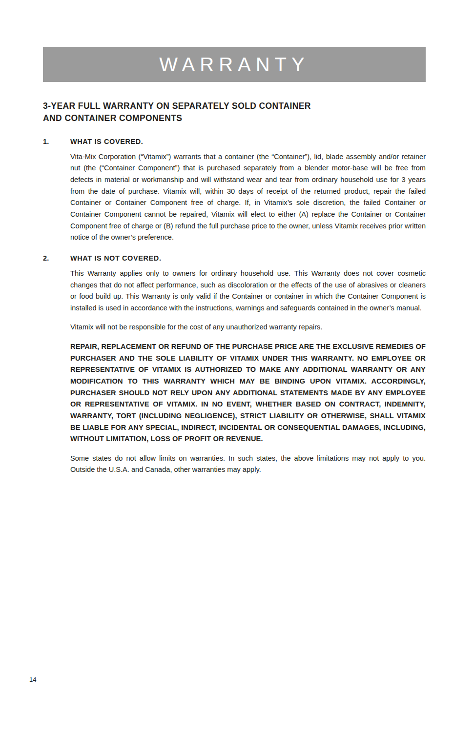WARRANTY
3-Year Full Warranty on Separately Sold Container
and Container Components
1.
What is covered.
Vita-Mix Corporation (“Vitamix”) warrants that a container (the “Container”), lid, blade assembly and/or retainer nut (the (“Container Component”) that is purchased separately from a blender motor-base will be free from defects in material or workmanship and will withstand wear and tear from ordinary household use for 3 years from the date of purchase. Vitamix will, within 30 days of receipt of the returned product, repair the failed Container or Container Component free of charge. If, in Vitamix’s sole discretion, the failed Container or Container Component cannot be repaired, Vitamix will elect to either (A) replace the Container or Container Component free of charge or (B) refund the full purchase price to the owner, unless Vitamix receives prior written notice of the owner’s preference.
2.
What is not covered.
This Warranty applies only to owners for ordinary household use. This Warranty does not cover cosmetic changes that do not affect performance, such as discoloration or the effects of the use of abrasives or cleaners or food build up. This Warranty is only valid if the Container or container in which the Container Component is installed is used in accordance with the instructions, warnings and safeguards contained in the owner’s manual.
Vitamix will not be responsible for the cost of any unauthorized warranty repairs.
REPAIR, REPLACEMENT OR REFUND OF THE PURCHASE PRICE ARE THE EXCLUSIVE REMEDIES OF PURCHASER AND THE SOLE LIABILITY OF VITAMIX UNDER THIS WARRANTY. NO EMPLOYEE OR REPRESENTATIVE OF VITAMIX IS AUTHORIZED TO MAKE ANY ADDITIONAL WARRANTY OR ANY MODIFICATION TO THIS WARRANTY WHICH MAY BE BINDING UPON VITAMIX. ACCORDINGLY, PURCHASER SHOULD NOT RELY UPON ANY ADDITIONAL STATEMENTS MADE BY ANY EMPLOYEE OR REPRESENTATIVE OF VITAMIX. IN NO EVENT, WHETHER BASED ON CONTRACT, INDEMNITY, WARRANTY, TORT (INCLUDING NEGLIGENCE), STRICT LIABILITY OR OTHERWISE, SHALL VITAMIX BE LIABLE FOR ANY SPECIAL, INDIRECT, INCIDENTAL OR CONSEQUENTIAL DAMAGES, INCLUDING, WITHOUT LIMITATION, LOSS OF PROFIT OR REVENUE.
Some states do not allow limits on warranties. In such states, the above limitations may not apply to you. Outside the U.S.A. and Canada, other warranties may apply.
14